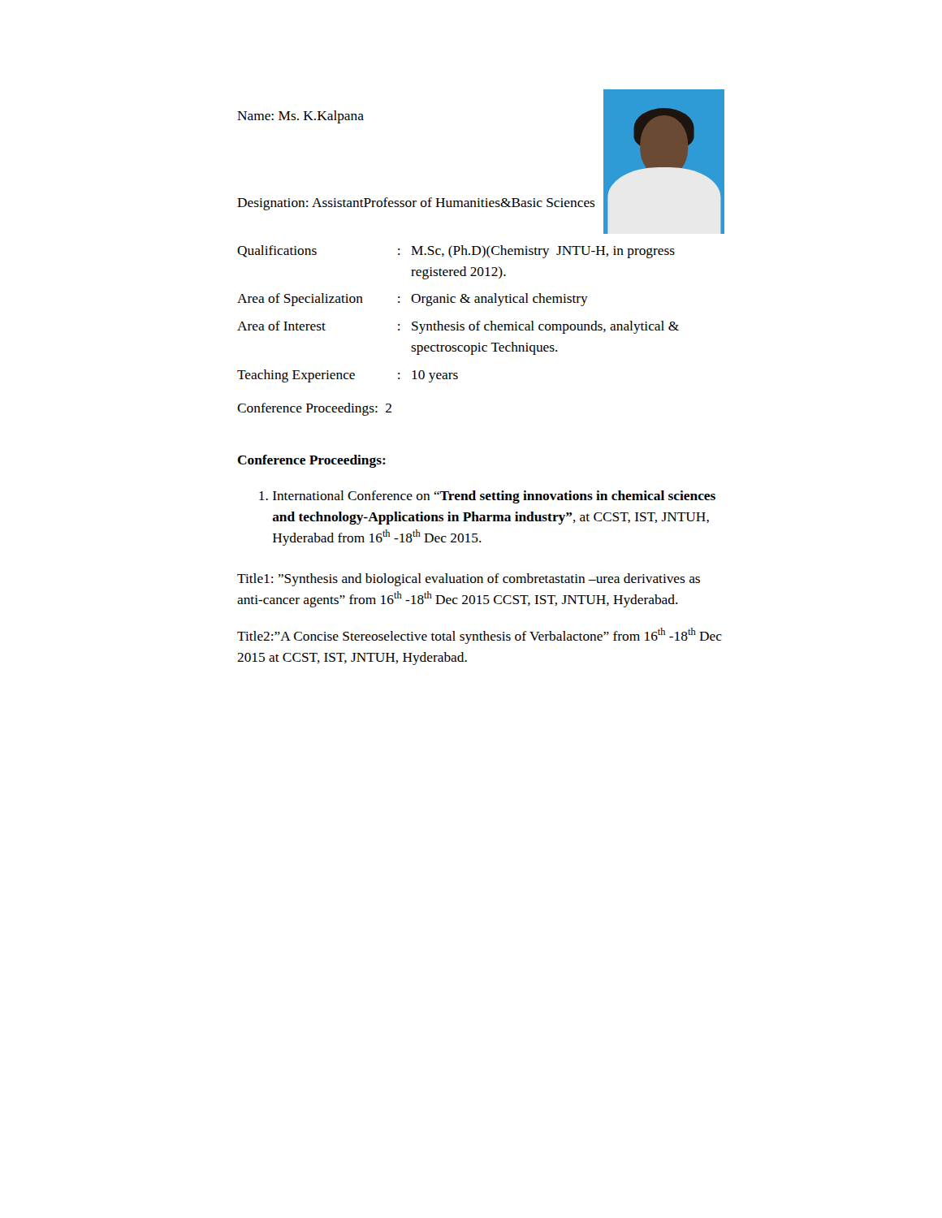Name: Ms. K.Kalpana
Designation: AssistantProfessor of Humanities&Basic Sciences
| Qualifications | : | M.Sc, (Ph.D)(Chemistry JNTU-H, in progress registered 2012). |
| Area of Specialization | : | Organic & analytical chemistry |
| Area of Interest | : | Synthesis of chemical compounds, analytical & spectroscopic Techniques. |
| Teaching Experience | : | 10 years |
Conference Proceedings: 2
Conference Proceedings:
International Conference on “Trend setting innovations in chemical sciences and technology-Applications in Pharma industry”, at CCST, IST, JNTUH, Hyderabad from 16th -18th Dec 2015.
Title1: ”Synthesis and biological evaluation of combretastatin –urea derivatives as anti-cancer agents” from 16th -18th Dec 2015 CCST, IST, JNTUH, Hyderabad.
Title2:”A Concise Stereoselective total synthesis of Verbalactone” from 16th -18th Dec 2015 at CCST, IST, JNTUH, Hyderabad.